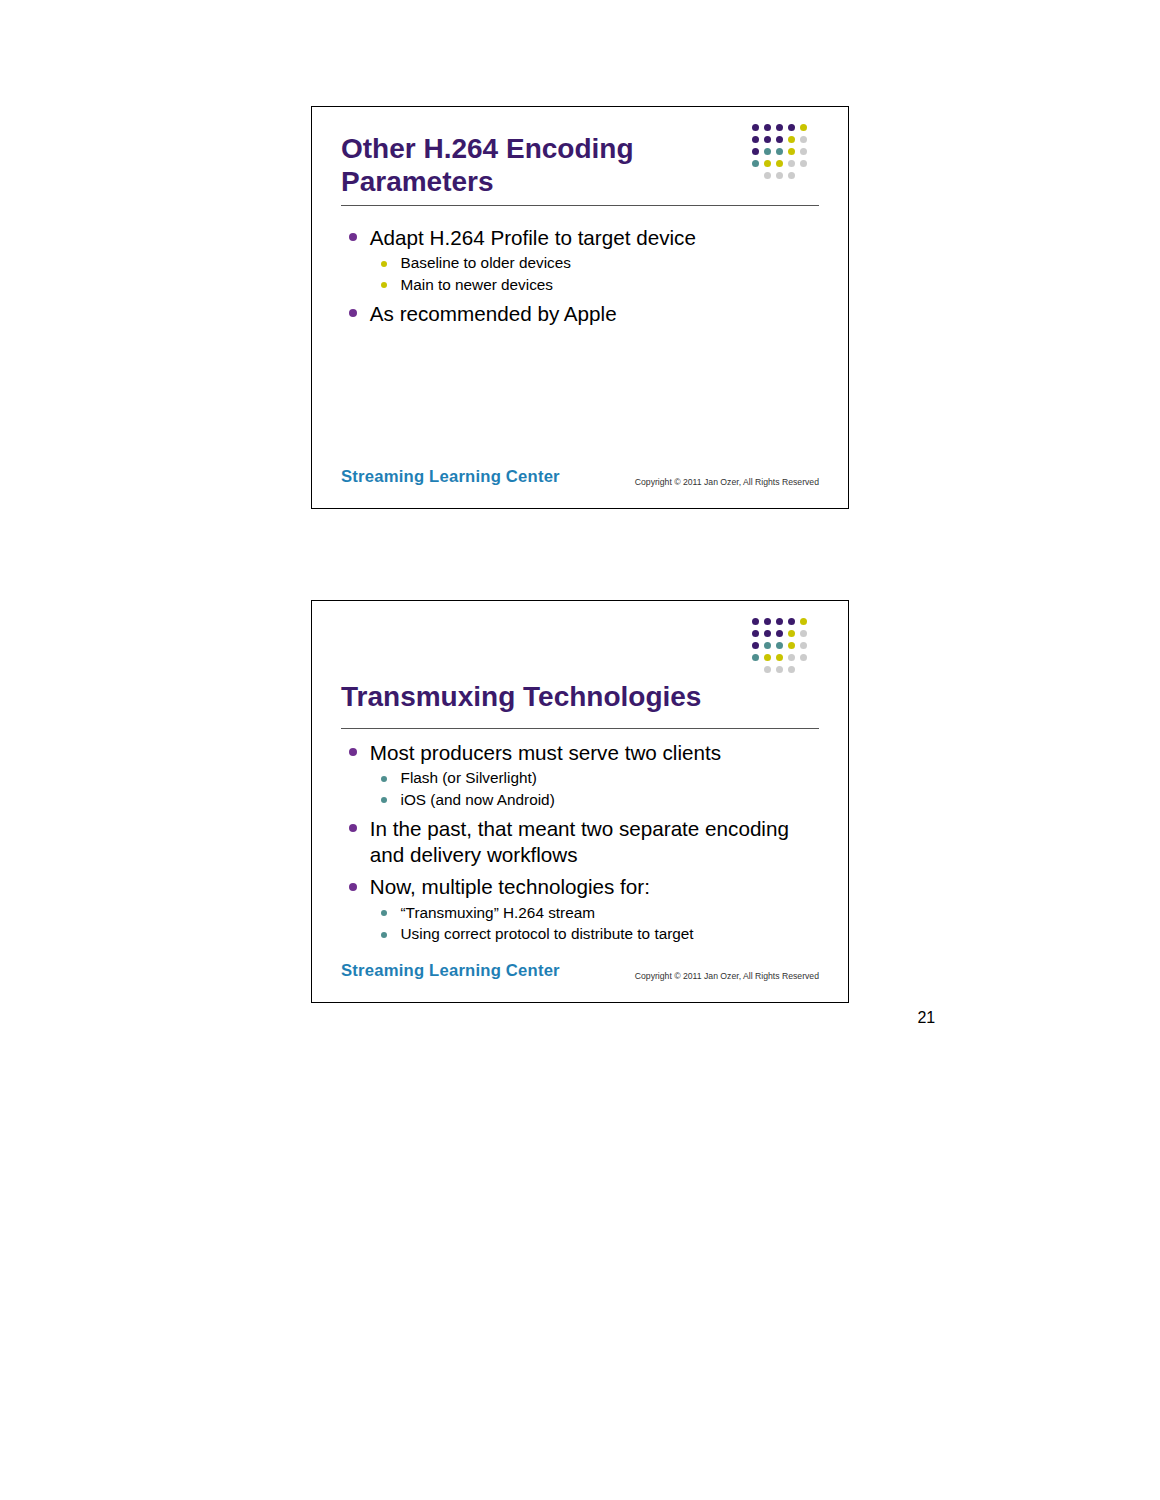Other H.264 Encoding
Parameters
Adapt H.264 Profile to target device
Baseline to older devices
Main to newer devices
As recommended by Apple
Streaming Learning Center
Copyright © 2011 Jan Ozer, All Rights Reserved
Transmuxing Technologies
Most producers must serve two clients
Flash (or Silverlight)
iOS (and now Android)
In the past, that meant two separate encoding and delivery workflows
Now, multiple technologies for:
“Transmuxing” H.264 stream
Using correct protocol to distribute to target
Streaming Learning Center
Copyright © 2011 Jan Ozer, All Rights Reserved
21